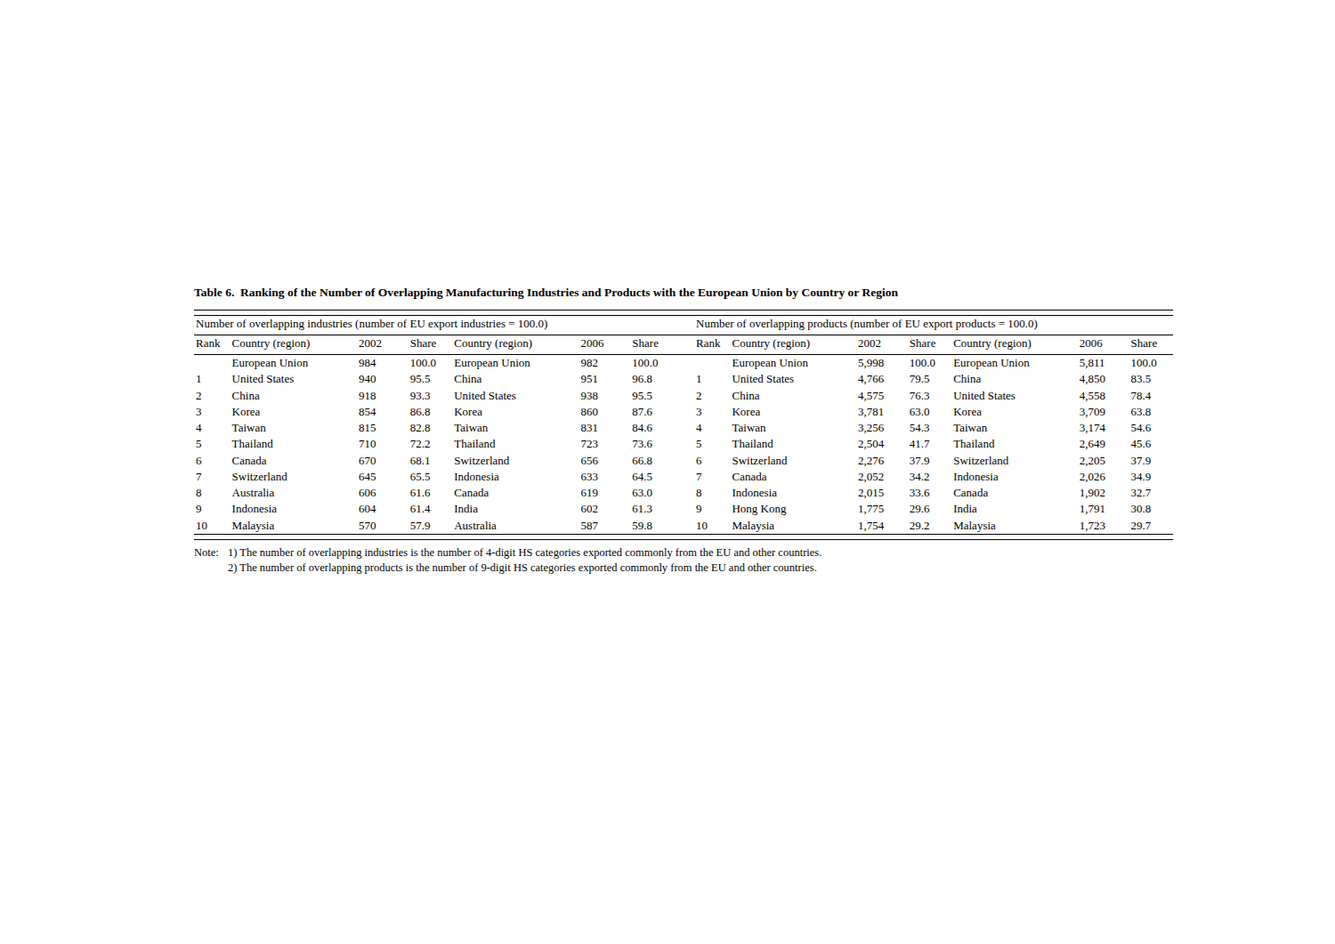Table 6. Ranking of the Number of Overlapping Manufacturing Industries and Products with the European Union by Country or Region
| Number of overlapping industries (number of EU export industries = 100.0) | | Number of overlapping products (number of EU export products = 100.0) |
| Rank | Country (region) | 2002 | Share | Country (region) | 2006 | Share | | Rank | Country (region) | 2002 | Share | Country (region) | 2006 | Share |
| | European Union | 984 | 100.0 | European Union | 982 | 100.0 | | | European Union | 5,998 | 100.0 | European Union | 5,811 | 100.0 |
| 1 | United States | 940 | 95.5 | China | 951 | 96.8 | | 1 | United States | 4,766 | 79.5 | China | 4,850 | 83.5 |
| 2 | China | 918 | 93.3 | United States | 938 | 95.5 | | 2 | China | 4,575 | 76.3 | United States | 4,558 | 78.4 |
| 3 | Korea | 854 | 86.8 | Korea | 860 | 87.6 | | 3 | Korea | 3,781 | 63.0 | Korea | 3,709 | 63.8 |
| 4 | Taiwan | 815 | 82.8 | Taiwan | 831 | 84.6 | | 4 | Taiwan | 3,256 | 54.3 | Taiwan | 3,174 | 54.6 |
| 5 | Thailand | 710 | 72.2 | Thailand | 723 | 73.6 | | 5 | Thailand | 2,504 | 41.7 | Thailand | 2,649 | 45.6 |
| 6 | Canada | 670 | 68.1 | Switzerland | 656 | 66.8 | | 6 | Switzerland | 2,276 | 37.9 | Switzerland | 2,205 | 37.9 |
| 7 | Switzerland | 645 | 65.5 | Indonesia | 633 | 64.5 | | 7 | Canada | 2,052 | 34.2 | Indonesia | 2,026 | 34.9 |
| 8 | Australia | 606 | 61.6 | Canada | 619 | 63.0 | | 8 | Indonesia | 2,015 | 33.6 | Canada | 1,902 | 32.7 |
| 9 | Indonesia | 604 | 61.4 | India | 602 | 61.3 | | 9 | Hong Kong | 1,775 | 29.6 | India | 1,791 | 30.8 |
| 10 | Malaysia | 570 | 57.9 | Australia | 587 | 59.8 | | 10 | Malaysia | 1,754 | 29.2 | Malaysia | 1,723 | 29.7 |
Note: 1) The number of overlapping industries is the number of 4-digit HS categories exported commonly from the EU and other countries. 2) The number of overlapping products is the number of 9-digit HS categories exported commonly from the EU and other countries.